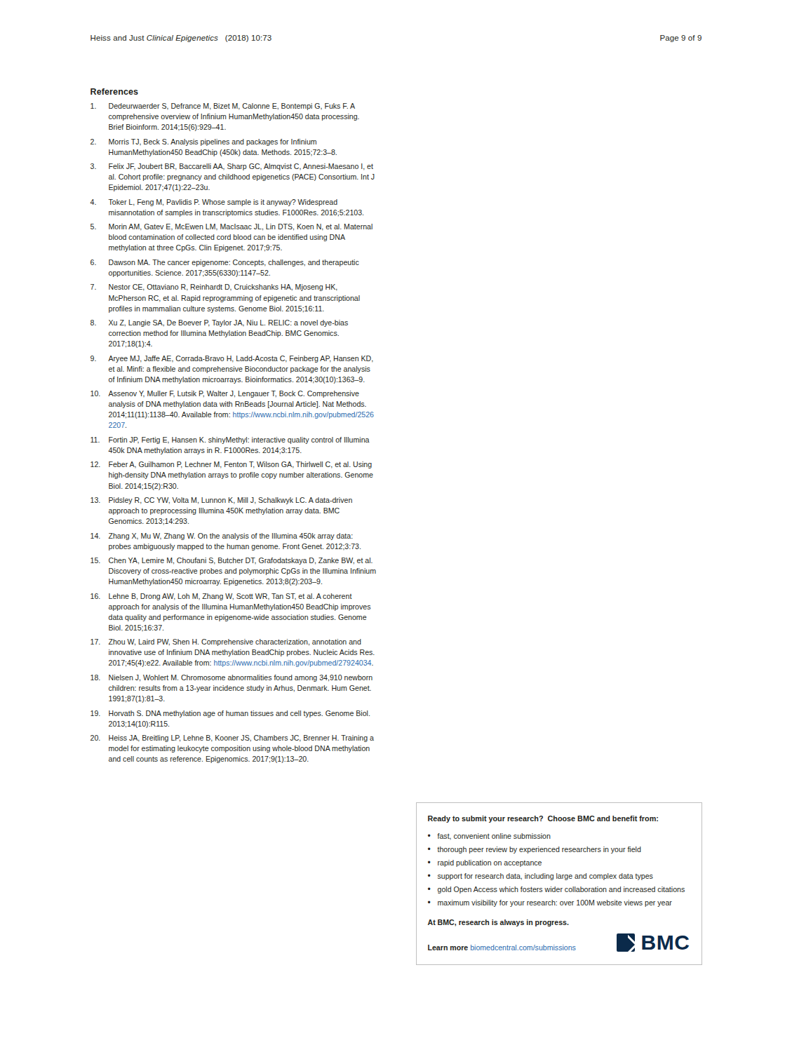Heiss and Just Clinical Epigenetics (2018) 10:73
Page 9 of 9
References
1. Dedeurwaerder S, Defrance M, Bizet M, Calonne E, Bontempi G, Fuks F. A comprehensive overview of Infinium HumanMethylation450 data processing. Brief Bioinform. 2014;15(6):929–41.
2. Morris TJ, Beck S. Analysis pipelines and packages for Infinium HumanMethylation450 BeadChip (450k) data. Methods. 2015;72:3–8.
3. Felix JF, Joubert BR, Baccarelli AA, Sharp GC, Almqvist C, Annesi-Maesano I, et al. Cohort profile: pregnancy and childhood epigenetics (PACE) Consortium. Int J Epidemiol. 2017;47(1):22–23u.
4. Toker L, Feng M, Pavlidis P. Whose sample is it anyway? Widespread misannotation of samples in transcriptomics studies. F1000Res. 2016;5:2103.
5. Morin AM, Gatev E, McEwen LM, MacIsaac JL, Lin DTS, Koen N, et al. Maternal blood contamination of collected cord blood can be identified using DNA methylation at three CpGs. Clin Epigenet. 2017;9:75.
6. Dawson MA. The cancer epigenome: Concepts, challenges, and therapeutic opportunities. Science. 2017;355(6330):1147–52.
7. Nestor CE, Ottaviano R, Reinhardt D, Cruickshanks HA, Mjoseng HK, McPherson RC, et al. Rapid reprogramming of epigenetic and transcriptional profiles in mammalian culture systems. Genome Biol. 2015;16:11.
8. Xu Z, Langie SA, De Boever P, Taylor JA, Niu L. RELIC: a novel dye-bias correction method for Illumina Methylation BeadChip. BMC Genomics. 2017;18(1):4.
9. Aryee MJ, Jaffe AE, Corrada-Bravo H, Ladd-Acosta C, Feinberg AP, Hansen KD, et al. Minfi: a flexible and comprehensive Bioconductor package for the analysis of Infinium DNA methylation microarrays. Bioinformatics. 2014;30(10):1363–9.
10. Assenov Y, Muller F, Lutsik P, Walter J, Lengauer T, Bock C. Comprehensive analysis of DNA methylation data with RnBeads [Journal Article]. Nat Methods. 2014;11(11):1138–40. Available from: https://www.ncbi.nlm.nih.gov/pubmed/25262207.
11. Fortin JP, Fertig E, Hansen K. shinyMethyl: interactive quality control of Illumina 450k DNA methylation arrays in R. F1000Res. 2014;3:175.
12. Feber A, Guilhamon P, Lechner M, Fenton T, Wilson GA, Thirlwell C, et al. Using high-density DNA methylation arrays to profile copy number alterations. Genome Biol. 2014;15(2):R30.
13. Pidsley R, CC YW, Volta M, Lunnon K, Mill J, Schalkwyk LC. A data-driven approach to preprocessing Illumina 450K methylation array data. BMC Genomics. 2013;14:293.
14. Zhang X, Mu W, Zhang W. On the analysis of the Illumina 450k array data: probes ambiguously mapped to the human genome. Front Genet. 2012;3:73.
15. Chen YA, Lemire M, Choufani S, Butcher DT, Grafodatskaya D, Zanke BW, et al. Discovery of cross-reactive probes and polymorphic CpGs in the Illumina Infinium HumanMethylation450 microarray. Epigenetics. 2013;8(2):203–9.
16. Lehne B, Drong AW, Loh M, Zhang W, Scott WR, Tan ST, et al. A coherent approach for analysis of the Illumina HumanMethylation450 BeadChip improves data quality and performance in epigenome-wide association studies. Genome Biol. 2015;16:37.
17. Zhou W, Laird PW, Shen H. Comprehensive characterization, annotation and innovative use of Infinium DNA methylation BeadChip probes. Nucleic Acids Res. 2017;45(4):e22. Available from: https://www.ncbi.nlm.nih.gov/pubmed/27924034.
18. Nielsen J, Wohlert M. Chromosome abnormalities found among 34,910 newborn children: results from a 13-year incidence study in Arhus, Denmark. Hum Genet. 1991;87(1):81–3.
19. Horvath S. DNA methylation age of human tissues and cell types. Genome Biol. 2013;14(10):R115.
20. Heiss JA, Breitling LP, Lehne B, Kooner JS, Chambers JC, Brenner H. Training a model for estimating leukocyte composition using whole-blood DNA methylation and cell counts as reference. Epigenomics. 2017;9(1):13–20.
Ready to submit your research? Choose BMC and benefit from:
fast, convenient online submission
thorough peer review by experienced researchers in your field
rapid publication on acceptance
support for research data, including large and complex data types
gold Open Access which fosters wider collaboration and increased citations
maximum visibility for your research: over 100M website views per year
At BMC, research is always in progress.
Learn more biomedcentral.com/submissions
BMC